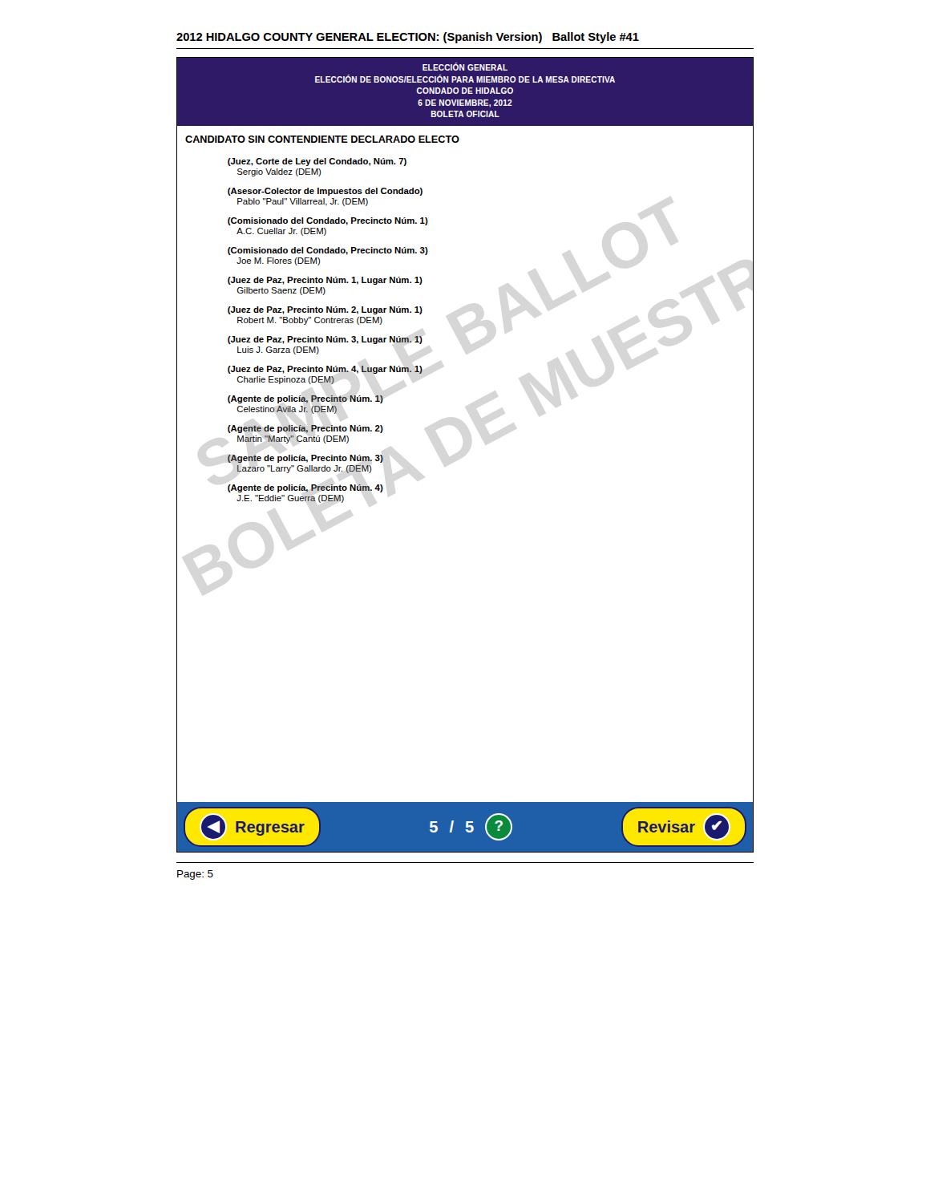2012 HIDALGO COUNTY GENERAL ELECTION: (Spanish Version) Ballot Style #41
ELECCIÓN GENERAL
ELECCIÓN DE BONOS/ELECCIÓN PARA MIEMBRO DE LA MESA DIRECTIVA
CONDADO DE HIDALGO
6 DE NOVIEMBRE, 2012
BOLETA OFICIAL
SAMPLE BALLOT BOLETA DE MUESTRA
CANDIDATO SIN CONTENDIENTE DECLARADO ELECTO
(Juez, Corte de Ley del Condado, Núm. 7)
Sergio Valdez (DEM)
(Asesor-Colector de Impuestos del Condado)
Pablo "Paul" Villarreal, Jr. (DEM)
(Comisionado del Condado, Precincto Núm. 1)
A.C. Cuellar Jr. (DEM)
(Comisionado del Condado, Precincto Núm. 3)
Joe M. Flores (DEM)
(Juez de Paz, Precinto Núm. 1, Lugar Núm. 1)
Gilberto Saenz (DEM)
(Juez de Paz, Precinto Núm. 2, Lugar Núm. 1)
Robert M. "Bobby" Contreras (DEM)
(Juez de Paz, Precinto Núm. 3, Lugar Núm. 1)
Luis J. Garza (DEM)
(Juez de Paz, Precinto Núm. 4, Lugar Núm. 1)
Charlie Espinoza (DEM)
(Agente de policía, Precinto Núm. 1)
Celestino Avila Jr. (DEM)
(Agente de policía, Precinto Núm. 2)
Martin "Marty" Cantú (DEM)
(Agente de policía, Precinto Núm. 3)
Lazaro "Larry" Gallardo Jr. (DEM)
(Agente de policía, Precinto Núm. 4)
J.E. "Eddie" Guerra (DEM)
◀ Regresar
5 / 5 ?
Revisar ✔
Page: 5